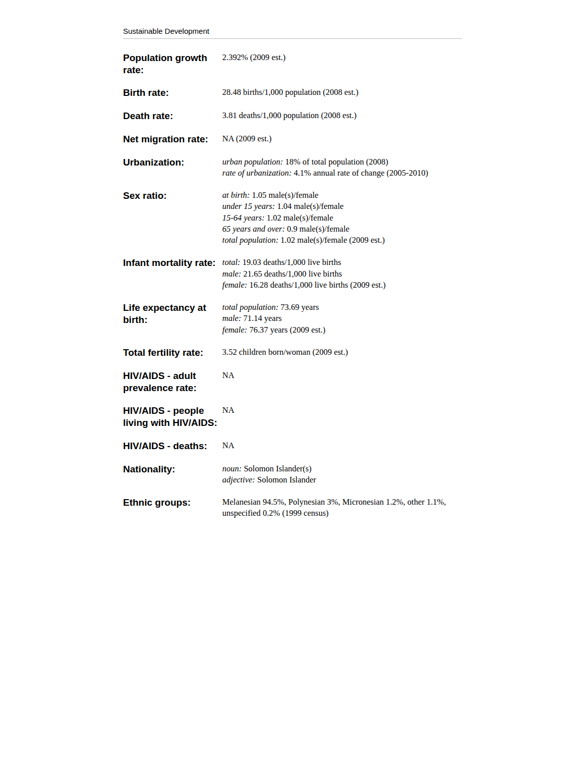Sustainable Development
| Population growth rate: | 2.392% (2009 est.) |
| Birth rate: | 28.48 births/1,000 population (2008 est.) |
| Death rate: | 3.81 deaths/1,000 population (2008 est.) |
| Net migration rate: | NA (2009 est.) |
| Urbanization: | urban population: 18% of total population (2008) rate of urbanization: 4.1% annual rate of change (2005-2010) |
| Sex ratio: | at birth: 1.05 male(s)/female under 15 years: 1.04 male(s)/female 15-64 years: 1.02 male(s)/female 65 years and over: 0.9 male(s)/female total population: 1.02 male(s)/female (2009 est.) |
| Infant mortality rate: | total: 19.03 deaths/1,000 live births male: 21.65 deaths/1,000 live births female: 16.28 deaths/1,000 live births (2009 est.) |
| Life expectancy at birth: | total population: 73.69 years male: 71.14 years female: 76.37 years (2009 est.) |
| Total fertility rate: | 3.52 children born/woman (2009 est.) |
| HIV/AIDS - adult prevalence rate: | NA |
| HIV/AIDS - people living with HIV/AIDS: | NA |
| HIV/AIDS - deaths: | NA |
| Nationality: | noun: Solomon Islander(s) adjective: Solomon Islander |
| Ethnic groups: | Melanesian 94.5%, Polynesian 3%, Micronesian 1.2%, other 1.1%, unspecified 0.2% (1999 census) |